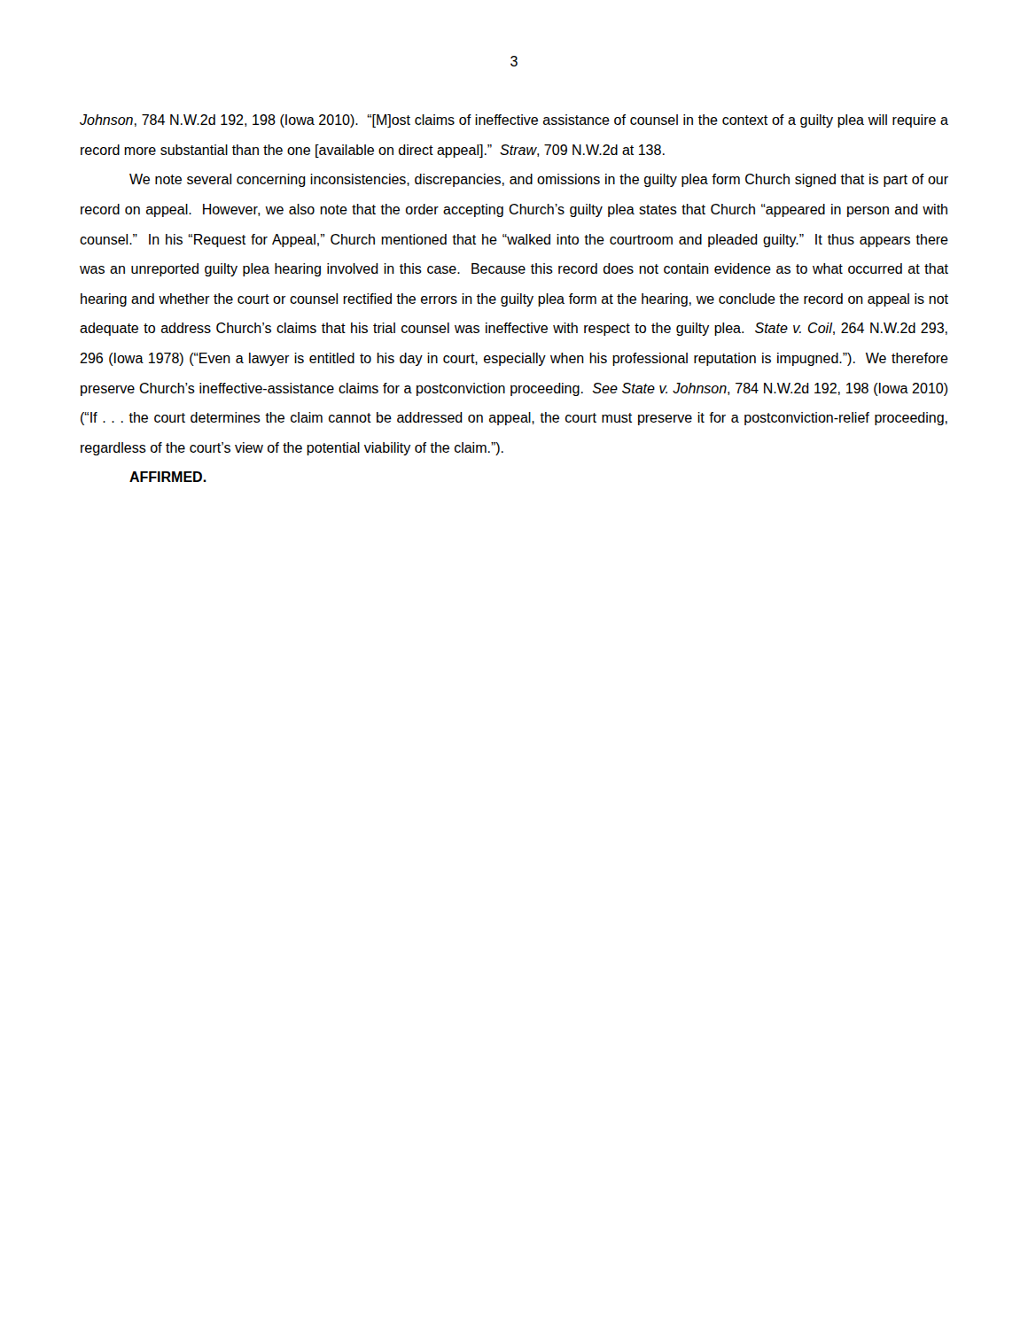3
Johnson, 784 N.W.2d 192, 198 (Iowa 2010). “[M]ost claims of ineffective assistance of counsel in the context of a guilty plea will require a record more substantial than the one [available on direct appeal].” Straw, 709 N.W.2d at 138.
We note several concerning inconsistencies, discrepancies, and omissions in the guilty plea form Church signed that is part of our record on appeal. However, we also note that the order accepting Church’s guilty plea states that Church “appeared in person and with counsel.” In his “Request for Appeal,” Church mentioned that he “walked into the courtroom and pleaded guilty.” It thus appears there was an unreported guilty plea hearing involved in this case. Because this record does not contain evidence as to what occurred at that hearing and whether the court or counsel rectified the errors in the guilty plea form at the hearing, we conclude the record on appeal is not adequate to address Church’s claims that his trial counsel was ineffective with respect to the guilty plea. State v. Coil, 264 N.W.2d 293, 296 (Iowa 1978) (“Even a lawyer is entitled to his day in court, especially when his professional reputation is impugned.”). We therefore preserve Church’s ineffective-assistance claims for a postconviction proceeding. See State v. Johnson, 784 N.W.2d 192, 198 (Iowa 2010) (“If . . . the court determines the claim cannot be addressed on appeal, the court must preserve it for a postconviction-relief proceeding, regardless of the court’s view of the potential viability of the claim.”).
AFFIRMED.